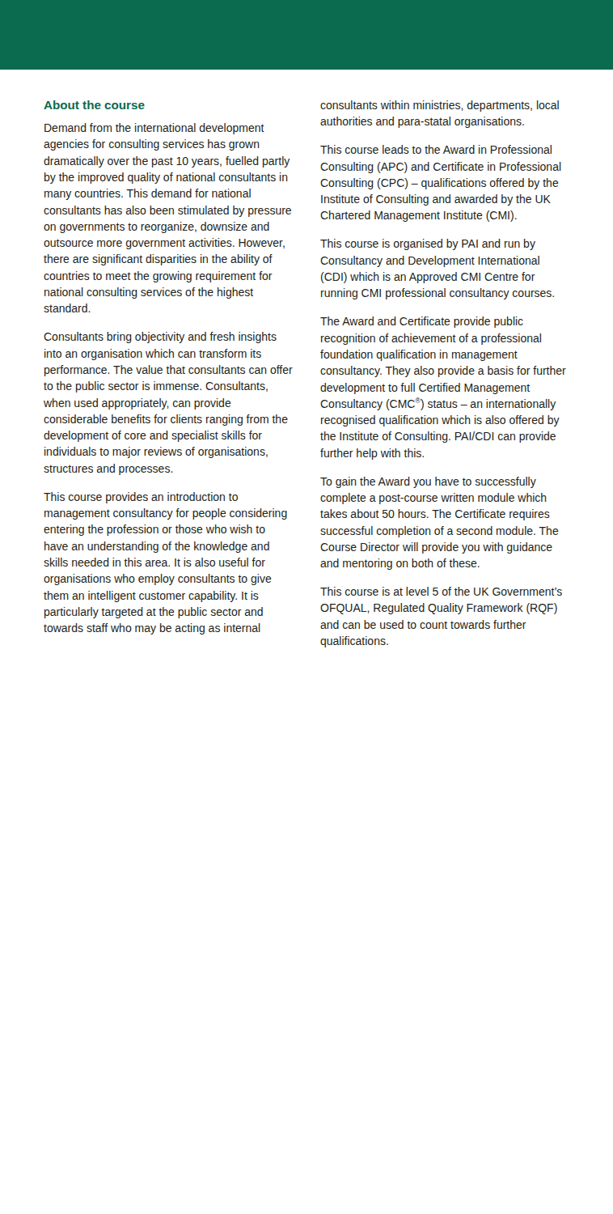About the course
Demand from the international development agencies for consulting services has grown dramatically over the past 10 years, fuelled partly by the improved quality of national consultants in many countries. This demand for national consultants has also been stimulated by pressure on governments to reorganize, downsize and outsource more government activities. However, there are significant disparities in the ability of countries to meet the growing requirement for national consulting services of the highest standard.
Consultants bring objectivity and fresh insights into an organisation which can transform its performance. The value that consultants can offer to the public sector is immense. Consultants, when used appropriately, can provide considerable benefits for clients ranging from the development of core and specialist skills for individuals to major reviews of organisations, structures and processes.
This course provides an introduction to management consultancy for people considering entering the profession or those who wish to have an understanding of the knowledge and skills needed in this area. It is also useful for organisations who employ consultants to give them an intelligent customer capability. It is particularly targeted at the public sector and towards staff who may be acting as internal consultants within ministries, departments, local authorities and para-statal organisations.
This course leads to the Award in Professional Consulting (APC) and Certificate in Professional Consulting (CPC) – qualifications offered by the Institute of Consulting and awarded by the UK Chartered Management Institute (CMI).
This course is organised by PAI and run by Consultancy and Development International (CDI) which is an Approved CMI Centre for running CMI professional consultancy courses.
The Award and Certificate provide public recognition of achievement of a professional foundation qualification in management consultancy. They also provide a basis for further development to full Certified Management Consultancy (CMC®) status – an internationally recognised qualification which is also offered by the Institute of Consulting. PAI/CDI can provide further help with this.
To gain the Award you have to successfully complete a post-course written module which takes about 50 hours. The Certificate requires successful completion of a second module. The Course Director will provide you with guidance and mentoring on both of these.
This course is at level 5 of the UK Government’s OFQUAL, Regulated Quality Framework (RQF) and can be used to count towards further qualifications.